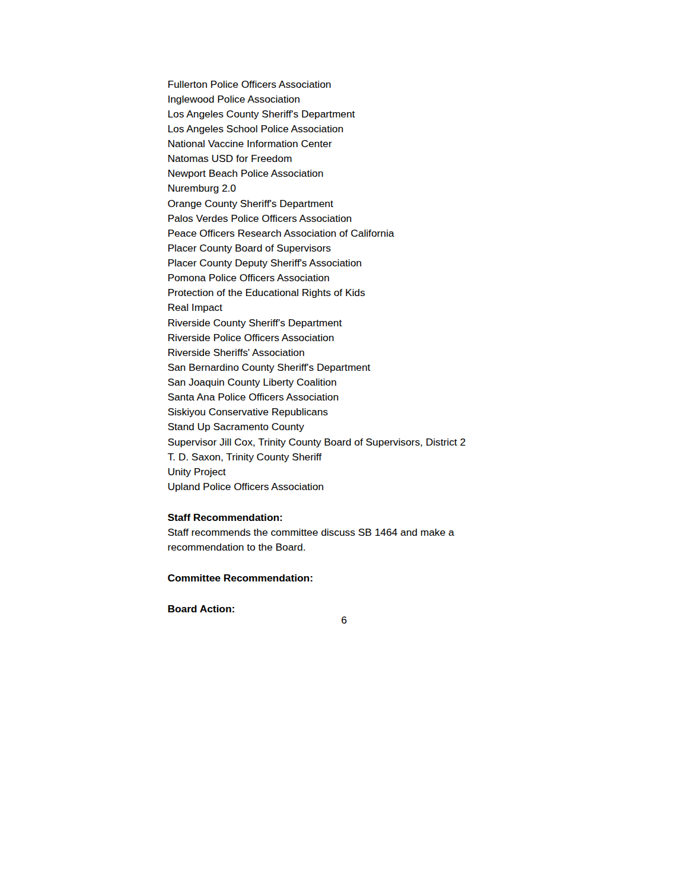Fullerton Police Officers Association
Inglewood Police Association
Los Angeles County Sheriff's Department
Los Angeles School Police Association
National Vaccine Information Center
Natomas USD for Freedom
Newport Beach Police Association
Nuremburg 2.0
Orange County Sheriff's Department
Palos Verdes Police Officers Association
Peace Officers Research Association of California
Placer County Board of Supervisors
Placer County Deputy Sheriff's Association
Pomona Police Officers Association
Protection of the Educational Rights of Kids
Real Impact
Riverside County Sheriff's Department
Riverside Police Officers Association
Riverside Sheriffs' Association
San Bernardino County Sheriff's Department
San Joaquin County Liberty Coalition
Santa Ana Police Officers Association
Siskiyou Conservative Republicans
Stand Up Sacramento County
Supervisor Jill Cox, Trinity County Board of Supervisors, District 2
T. D. Saxon, Trinity County Sheriff
Unity Project
Upland Police Officers Association
Staff Recommendation:
Staff recommends the committee discuss SB 1464 and make a recommendation to the Board.
Committee Recommendation:
Board Action:
6